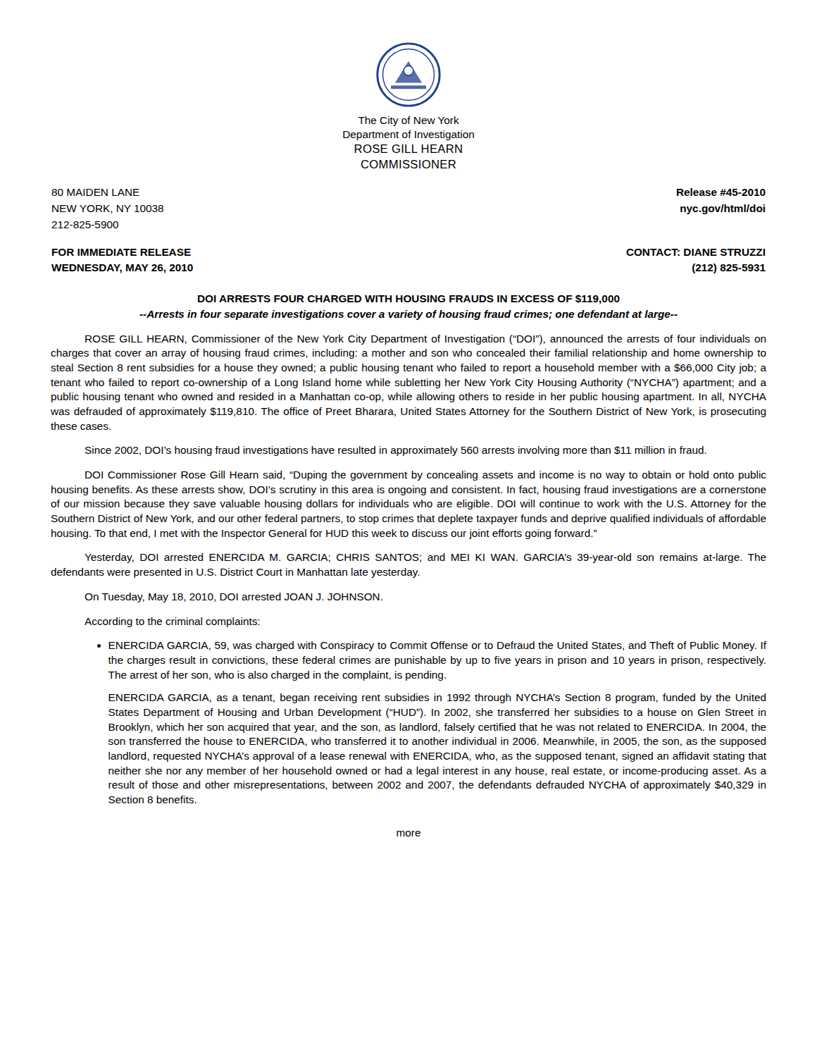The City of New York
Department of Investigation
ROSE GILL HEARN
COMMISSIONER
| 80 MAIDEN LANE | Release #45-2010 |
| NEW YORK, NY 10038 | nyc.gov/html/doi |
| 212-825-5900 | |
| FOR IMMEDIATE RELEASE | CONTACT: DIANE STRUZZI |
| WEDNESDAY, MAY 26, 2010 | (212) 825-5931 |
DOI ARRESTS FOUR CHARGED WITH HOUSING FRAUDS IN EXCESS OF $119,000
--Arrests in four separate investigations cover a variety of housing fraud crimes; one defendant at large--
ROSE GILL HEARN, Commissioner of the New York City Department of Investigation (“DOI”), announced the arrests of four individuals on charges that cover an array of housing fraud crimes, including: a mother and son who concealed their familial relationship and home ownership to steal Section 8 rent subsidies for a house they owned; a public housing tenant who failed to report a household member with a $66,000 City job; a tenant who failed to report co-ownership of a Long Island home while subletting her New York City Housing Authority (“NYCHA”) apartment; and a public housing tenant who owned and resided in a Manhattan co-op, while allowing others to reside in her public housing apartment. In all, NYCHA was defrauded of approximately $119,810. The office of Preet Bharara, United States Attorney for the Southern District of New York, is prosecuting these cases.
Since 2002, DOI’s housing fraud investigations have resulted in approximately 560 arrests involving more than $11 million in fraud.
DOI Commissioner Rose Gill Hearn said, “Duping the government by concealing assets and income is no way to obtain or hold onto public housing benefits. As these arrests show, DOI’s scrutiny in this area is ongoing and consistent. In fact, housing fraud investigations are a cornerstone of our mission because they save valuable housing dollars for individuals who are eligible. DOI will continue to work with the U.S. Attorney for the Southern District of New York, and our other federal partners, to stop crimes that deplete taxpayer funds and deprive qualified individuals of affordable housing. To that end, I met with the Inspector General for HUD this week to discuss our joint efforts going forward.”
Yesterday, DOI arrested ENERCIDA M. GARCIA; CHRIS SANTOS; and MEI KI WAN. GARCIA’s 39-year-old son remains at-large. The defendants were presented in U.S. District Court in Manhattan late yesterday.
On Tuesday, May 18, 2010, DOI arrested JOAN J. JOHNSON.
According to the criminal complaints:
ENERCIDA GARCIA, 59, was charged with Conspiracy to Commit Offense or to Defraud the United States, and Theft of Public Money. If the charges result in convictions, these federal crimes are punishable by up to five years in prison and 10 years in prison, respectively. The arrest of her son, who is also charged in the complaint, is pending.
ENERCIDA GARCIA, as a tenant, began receiving rent subsidies in 1992 through NYCHA’s Section 8 program, funded by the United States Department of Housing and Urban Development (“HUD”). In 2002, she transferred her subsidies to a house on Glen Street in Brooklyn, which her son acquired that year, and the son, as landlord, falsely certified that he was not related to ENERCIDA. In 2004, the son transferred the house to ENERCIDA, who transferred it to another individual in 2006. Meanwhile, in 2005, the son, as the supposed landlord, requested NYCHA’s approval of a lease renewal with ENERCIDA, who, as the supposed tenant, signed an affidavit stating that neither she nor any member of her household owned or had a legal interest in any house, real estate, or income-producing asset. As a result of those and other misrepresentations, between 2002 and 2007, the defendants defrauded NYCHA of approximately $40,329 in Section 8 benefits.
more